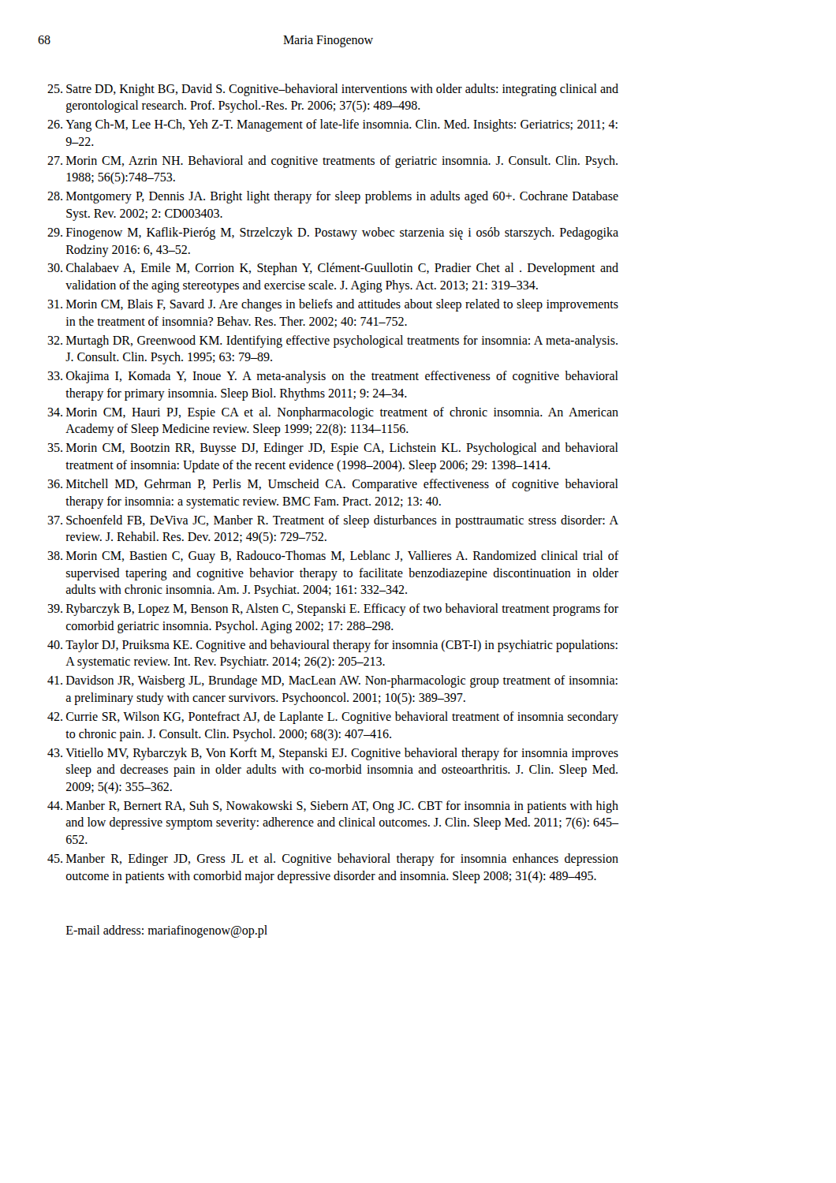68
Maria Finogenow
25. Satre DD, Knight BG, David S. Cognitive–behavioral interventions with older adults: integrating clinical and gerontological research. Prof. Psychol.-Res. Pr. 2006; 37(5): 489–498.
26. Yang Ch-M, Lee H-Ch, Yeh Z-T. Management of late-life insomnia. Clin. Med. Insights: Geriatrics; 2011; 4: 9–22.
27. Morin CM, Azrin NH. Behavioral and cognitive treatments of geriatric insomnia. J. Consult. Clin. Psych. 1988; 56(5):748–753.
28. Montgomery P, Dennis JA. Bright light therapy for sleep problems in adults aged 60+. Cochrane Database Syst. Rev. 2002; 2: CD003403.
29. Finogenow M, Kaflik-Pieróg M, Strzelczyk D. Postawy wobec starzenia się i osób starszych. Pedagogika Rodziny 2016: 6, 43–52.
30. Chalabaev A, Emile M, Corrion K, Stephan Y, Clément-Guullotin C, Pradier Chet al . Development and validation of the aging stereotypes and exercise scale. J. Aging Phys. Act. 2013; 21: 319–334.
31. Morin CM, Blais F, Savard J. Are changes in beliefs and attitudes about sleep related to sleep improvements in the treatment of insomnia? Behav. Res. Ther. 2002; 40: 741–752.
32. Murtagh DR, Greenwood KM. Identifying effective psychological treatments for insomnia: A meta-analysis. J. Consult. Clin. Psych. 1995; 63: 79–89.
33. Okajima I, Komada Y, Inoue Y. A meta-analysis on the treatment effectiveness of cognitive behavioral therapy for primary insomnia. Sleep Biol. Rhythms 2011; 9: 24–34.
34. Morin CM, Hauri PJ, Espie CA et al. Nonpharmacologic treatment of chronic insomnia. An American Academy of Sleep Medicine review. Sleep 1999; 22(8): 1134–1156.
35. Morin CM, Bootzin RR, Buysse DJ, Edinger JD, Espie CA, Lichstein KL. Psychological and behavioral treatment of insomnia: Update of the recent evidence (1998–2004). Sleep 2006; 29: 1398–1414.
36. Mitchell MD, Gehrman P, Perlis M, Umscheid CA. Comparative effectiveness of cognitive behavioral therapy for insomnia: a systematic review. BMC Fam. Pract. 2012; 13: 40.
37. Schoenfeld FB, DeViva JC, Manber R. Treatment of sleep disturbances in posttraumatic stress disorder: A review. J. Rehabil. Res. Dev. 2012; 49(5): 729–752.
38. Morin CM, Bastien C, Guay B, Radouco-Thomas M, Leblanc J, Vallieres A. Randomized clinical trial of supervised tapering and cognitive behavior therapy to facilitate benzodiazepine discontinuation in older adults with chronic insomnia. Am. J. Psychiat. 2004; 161: 332–342.
39. Rybarczyk B, Lopez M, Benson R, Alsten C, Stepanski E. Efficacy of two behavioral treatment programs for comorbid geriatric insomnia. Psychol. Aging 2002; 17: 288–298.
40. Taylor DJ, Pruiksma KE. Cognitive and behavioural therapy for insomnia (CBT-I) in psychiatric populations: A systematic review. Int. Rev. Psychiatr. 2014; 26(2): 205–213.
41. Davidson JR, Waisberg JL, Brundage MD, MacLean AW. Non-pharmacologic group treatment of insomnia: a preliminary study with cancer survivors. Psychooncol. 2001; 10(5): 389–397.
42. Currie SR, Wilson KG, Pontefract AJ, de Laplante L. Cognitive behavioral treatment of insomnia secondary to chronic pain. J. Consult. Clin. Psychol. 2000; 68(3): 407–416.
43. Vitiello MV, Rybarczyk B, Von Korft M, Stepanski EJ. Cognitive behavioral therapy for insomnia improves sleep and decreases pain in older adults with co-morbid insomnia and osteoarthritis. J. Clin. Sleep Med. 2009; 5(4): 355–362.
44. Manber R, Bernert RA, Suh S, Nowakowski S, Siebern AT, Ong JC. CBT for insomnia in patients with high and low depressive symptom severity: adherence and clinical outcomes. J. Clin. Sleep Med. 2011; 7(6): 645–652.
45. Manber R, Edinger JD, Gress JL et al. Cognitive behavioral therapy for insomnia enhances depression outcome in patients with comorbid major depressive disorder and insomnia. Sleep 2008; 31(4): 489–495.
E-mail address: mariafinogenow@op.pl